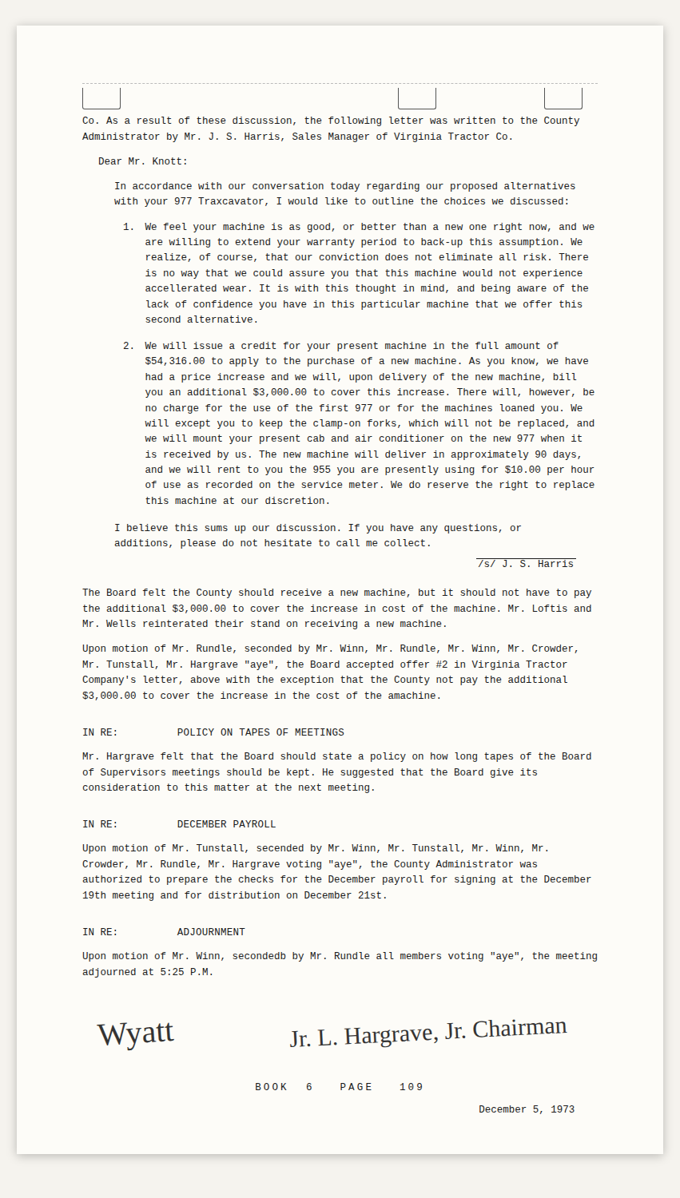Co. As a result of these discussion, the following letter was written to the County Administrator by Mr. J. S. Harris, Sales Manager of Virginia Tractor Co.
Dear Mr. Knott:
In accordance with our conversation today regarding our proposed alternatives with your 977 Traxcavator, I would like to outline the choices we discussed:
We feel your machine is as good, or better than a new one right now, and we are willing to extend your warranty period to back-up this assumption. We realize, of course, that our conviction does not eliminate all risk. There is no way that we could assure you that this machine would not experience accellerated wear. It is with this thought in mind, and being aware of the lack of confidence you have in this particular machine that we offer this second alternative.
We will issue a credit for your present machine in the full amount of $54,316.00 to apply to the purchase of a new machine. As you know, we have had a price increase and we will, upon delivery of the new machine, bill you an additional $3,000.00 to cover this increase. There will, however, be no charge for the use of the first 977 or for the machines loaned you. We will except you to keep the clamp-on forks, which will not be replaced, and we will mount your present cab and air conditioner on the new 977 when it is received by us. The new machine will deliver in approximately 90 days, and we will rent to you the 955 you are presently using for $10.00 per hour of use as recorded on the service meter. We do reserve the right to replace this machine at our discretion.
I believe this sums up our discussion. If you have any questions, or additions, please do not hesitate to call me collect.
/s/ J. S. Harris
The Board felt the County should receive a new machine, but it should not have to pay the additional $3,000.00 to cover the increase in cost of the machine. Mr. Loftis and Mr. Wells reinterated their stand on receiving a new machine.
Upon motion of Mr. Rundle, seconded by Mr. Winn, Mr. Rundle, Mr. Winn, Mr. Crowder, Mr. Tunstall, Mr. Hargrave "aye", the Board accepted offer #2 in Virginia Tractor Company's letter, above with the exception that the County not pay the additional $3,000.00 to cover the increase in the cost of the amachine.
IN RE:
POLICY ON TAPES OF MEETINGS
Mr. Hargrave felt that the Board should state a policy on how long tapes of the Board of Supervisors meetings should be kept. He suggested that the Board give its consideration to this matter at the next meeting.
IN RE:
DECEMBER PAYROLL
Upon motion of Mr. Tunstall, secended by Mr. Winn, Mr. Tunstall, Mr. Winn, Mr. Crowder, Mr. Rundle, Mr. Hargrave voting "aye", the County Administrator was authorized to prepare the checks for the December payroll for signing at the December 19th meeting and for distribution on December 21st.
IN RE:
ADJOURNMENT
Upon motion of Mr. Winn, secondedb by Mr. Rundle all members voting "aye", the meeting adjourned at 5:25 P.M.
Wyatt
Jr. L. Hargrave, Jr. Chairman
BOOK 6 PAGE 109
December 5, 1973